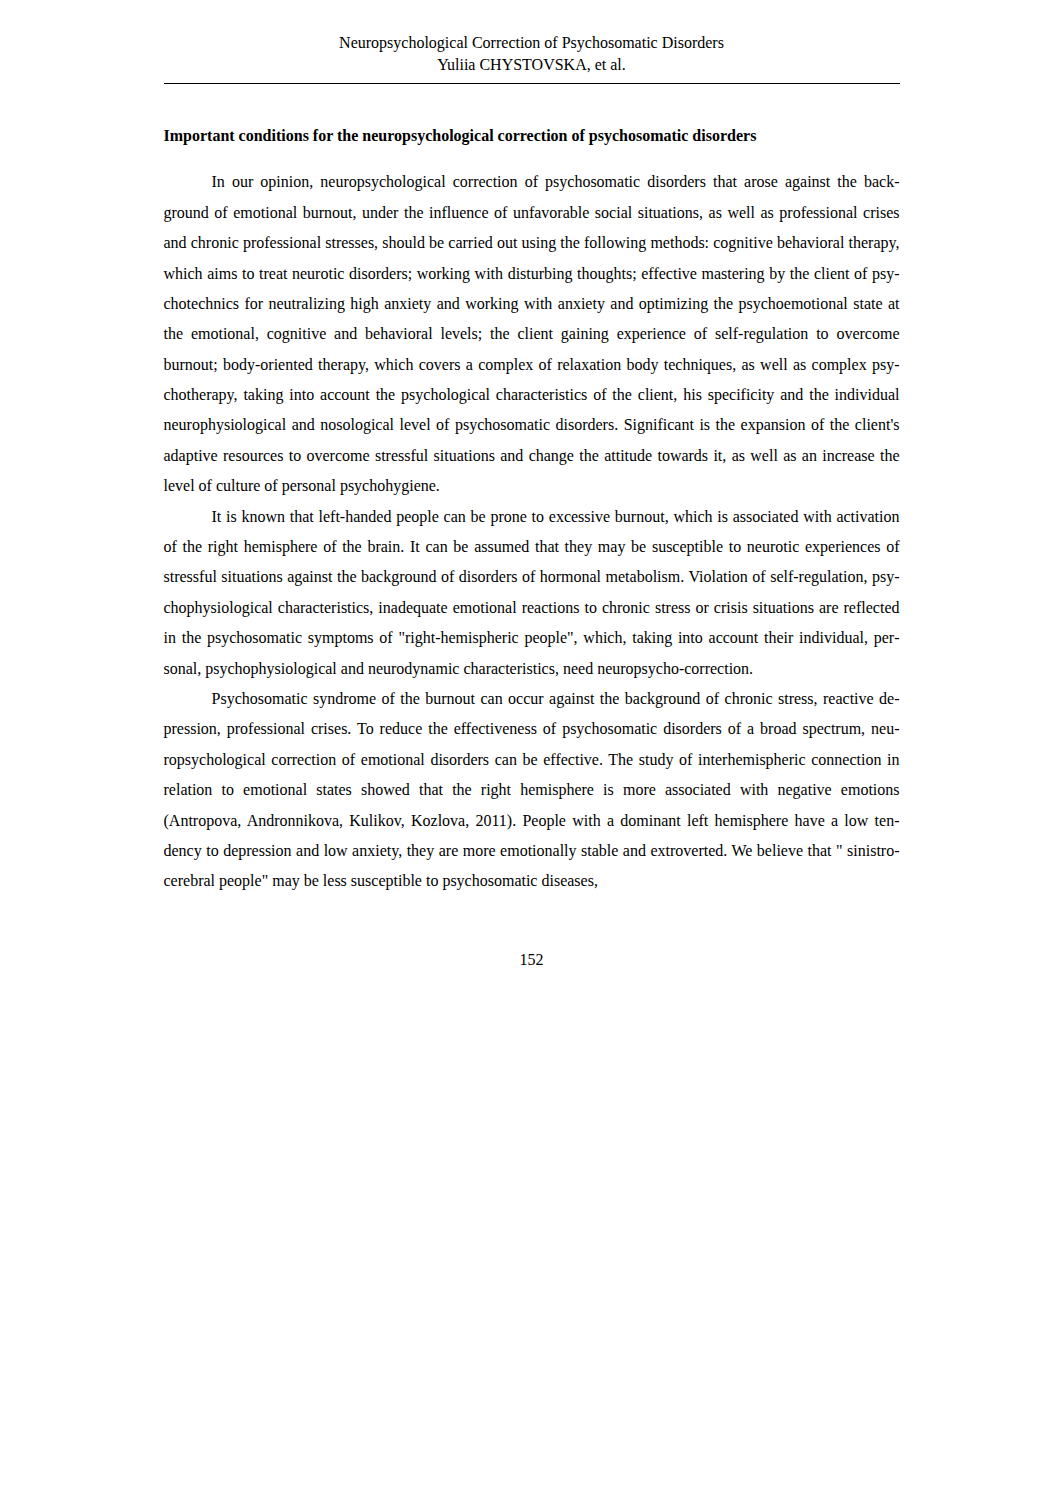Neuropsychological Correction of Psychosomatic Disorders Yuliia CHYSTOVSKA, et al.
Important conditions for the neuropsychological correction of psychosomatic disorders
In our opinion, neuropsychological correction of psychosomatic disorders that arose against the background of emotional burnout, under the influence of unfavorable social situations, as well as professional crises and chronic professional stresses, should be carried out using the following methods: cognitive behavioral therapy, which aims to treat neurotic disorders; working with disturbing thoughts; effective mastering by the client of psychotechnics for neutralizing high anxiety and working with anxiety and optimizing the psychoemotional state at the emotional, cognitive and behavioral levels; the client gaining experience of self-regulation to overcome burnout; body-oriented therapy, which covers a complex of relaxation body techniques, as well as complex psychotherapy, taking into account the psychological characteristics of the client, his specificity and the individual neurophysiological and nosological level of psychosomatic disorders. Significant is the expansion of the client's adaptive resources to overcome stressful situations and change the attitude towards it, as well as an increase the level of culture of personal psychohygiene.
It is known that left-handed people can be prone to excessive burnout, which is associated with activation of the right hemisphere of the brain. It can be assumed that they may be susceptible to neurotic experiences of stressful situations against the background of disorders of hormonal metabolism. Violation of self-regulation, psychophysiological characteristics, inadequate emotional reactions to chronic stress or crisis situations are reflected in the psychosomatic symptoms of "right-hemispheric people", which, taking into account their individual, personal, psychophysiological and neurodynamic characteristics, need neuropsycho-correction.
Psychosomatic syndrome of the burnout can occur against the background of chronic stress, reactive depression, professional crises. To reduce the effectiveness of psychosomatic disorders of a broad spectrum, neuropsychological correction of emotional disorders can be effective. The study of interhemispheric connection in relation to emotional states showed that the right hemisphere is more associated with negative emotions (Antropova, Andronnikova, Kulikov, Kozlova, 2011). People with a dominant left hemisphere have a low tendency to depression and low anxiety, they are more emotionally stable and extroverted. We believe that " sinistrocerebral people" may be less susceptible to psychosomatic diseases,
152